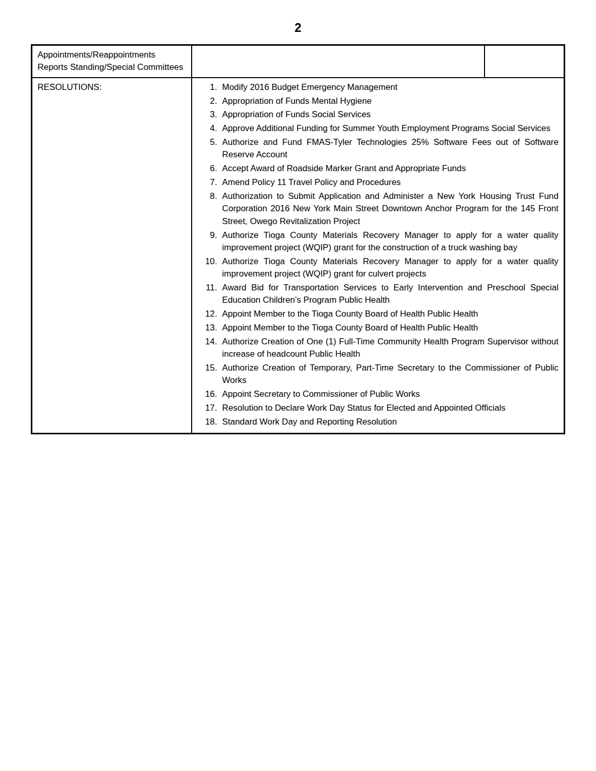2
| Appointments/Reappointments Reports Standing/Special Committees | | |
| RESOLUTIONS: | Modify 2016 Budget Emergency Management Appropriation of Funds Mental Hygiene Appropriation of Funds Social Services Approve Additional Funding for Summer Youth Employment Programs Social Services Authorize and Fund FMAS-Tyler Technologies 25% Software Fees out of Software Reserve Account Accept Award of Roadside Marker Grant and Appropriate Funds Amend Policy 11 Travel Policy and Procedures Authorization to Submit Application and Administer a New York Housing Trust Fund Corporation 2016 New York Main Street Downtown Anchor Program for the 145 Front Street, Owego Revitalization Project Authorize Tioga County Materials Recovery Manager to apply for a water quality improvement project (WQIP) grant for the construction of a truck washing bay Authorize Tioga County Materials Recovery Manager to apply for a water quality improvement project (WQIP) grant for culvert projects Award Bid for Transportation Services to Early Intervention and Preschool Special Education Children’s Program Public Health Appoint Member to the Tioga County Board of Health Public Health Appoint Member to the Tioga County Board of Health Public Health Authorize Creation of One (1) Full-Time Community Health Program Supervisor without increase of headcount Public Health Authorize Creation of Temporary, Part-Time Secretary to the Commissioner of Public Works Appoint Secretary to Commissioner of Public Works Resolution to Declare Work Day Status for Elected and Appointed Officials Standard Work Day and Reporting Resolution |